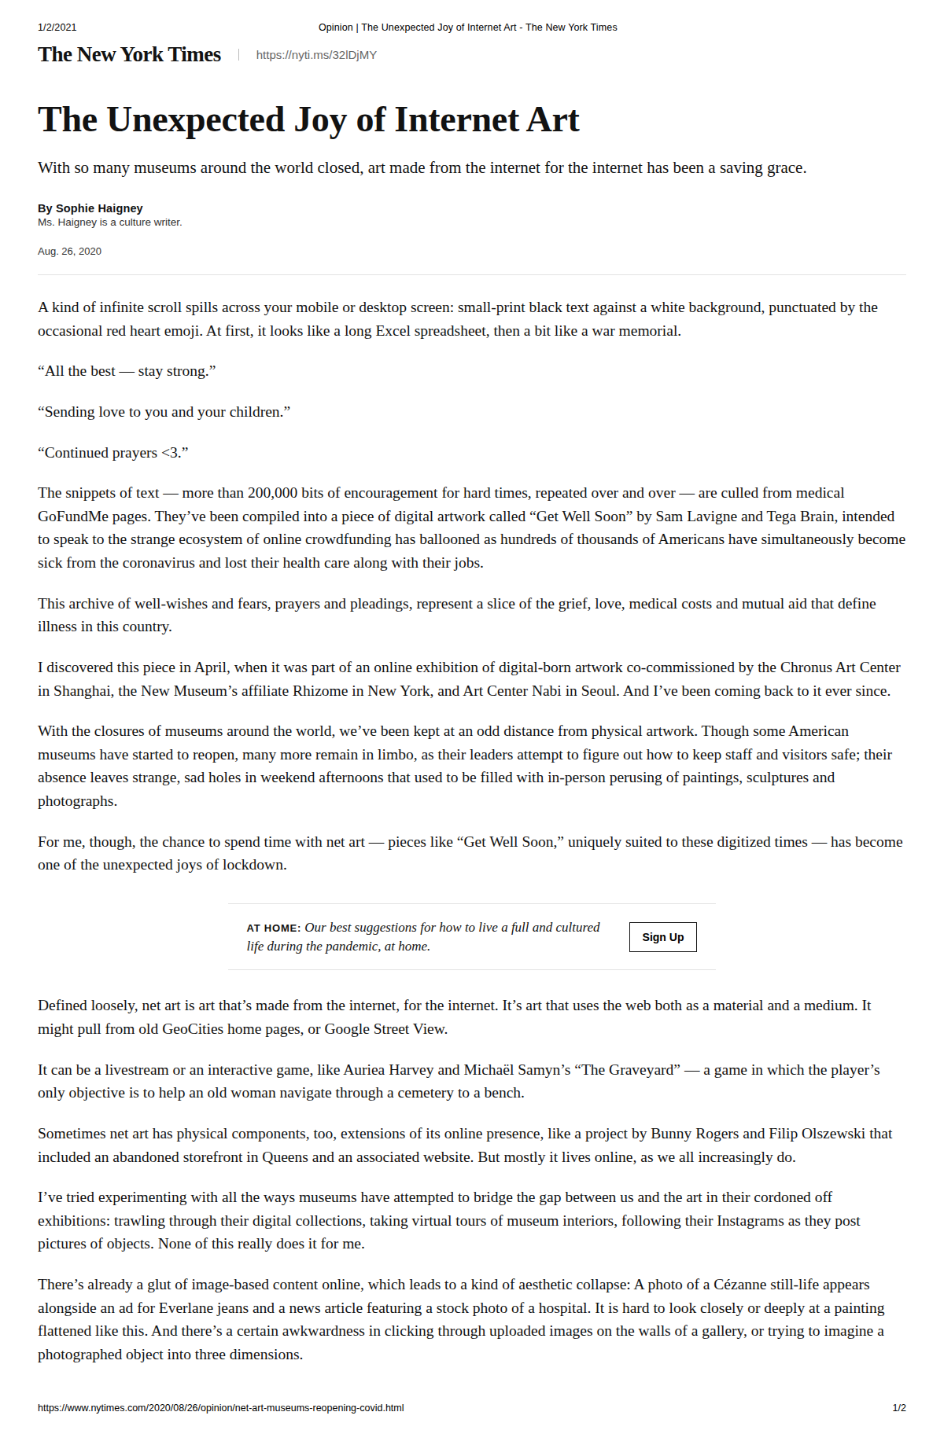1/2/2021
Opinion | The Unexpected Joy of Internet Art - The New York Times
The New York Times
https://nyti.ms/32lDjMY
The Unexpected Joy of Internet Art
With so many museums around the world closed, art made from the internet for the internet has been a saving grace.
By Sophie Haigney
Ms. Haigney is a culture writer.
Aug. 26, 2020
A kind of infinite scroll spills across your mobile or desktop screen: small-print black text against a white background, punctuated by the occasional red heart emoji. At first, it looks like a long Excel spreadsheet, then a bit like a war memorial.
“All the best — stay strong.”
“Sending love to you and your children.”
“Continued prayers <3.”
The snippets of text — more than 200,000 bits of encouragement for hard times, repeated over and over — are culled from medical GoFundMe pages. They’ve been compiled into a piece of digital artwork called “Get Well Soon” by Sam Lavigne and Tega Brain, intended to speak to the strange ecosystem of online crowdfunding has ballooned as hundreds of thousands of Americans have simultaneously become sick from the coronavirus and lost their health care along with their jobs.
This archive of well-wishes and fears, prayers and pleadings, represent a slice of the grief, love, medical costs and mutual aid that define illness in this country.
I discovered this piece in April, when it was part of an online exhibition of digital-born artwork co-commissioned by the Chronus Art Center in Shanghai, the New Museum’s affiliate Rhizome in New York, and Art Center Nabi in Seoul. And I’ve been coming back to it ever since.
With the closures of museums around the world, we’ve been kept at an odd distance from physical artwork. Though some American museums have started to reopen, many more remain in limbo, as their leaders attempt to figure out how to keep staff and visitors safe; their absence leaves strange, sad holes in weekend afternoons that used to be filled with in-person perusing of paintings, sculptures and photographs.
For me, though, the chance to spend time with net art — pieces like “Get Well Soon,” uniquely suited to these digitized times — has become one of the unexpected joys of lockdown.
At Home: Our best suggestions for how to live a full and cultured life during the pandemic, at home.
Sign Up
Defined loosely, net art is art that’s made from the internet, for the internet. It’s art that uses the web both as a material and a medium. It might pull from old GeoCities home pages, or Google Street View.
It can be a livestream or an interactive game, like Auriea Harvey and Michaël Samyn’s “The Graveyard” — a game in which the player’s only objective is to help an old woman navigate through a cemetery to a bench.
Sometimes net art has physical components, too, extensions of its online presence, like a project by Bunny Rogers and Filip Olszewski that included an abandoned storefront in Queens and an associated website. But mostly it lives online, as we all increasingly do.
I’ve tried experimenting with all the ways museums have attempted to bridge the gap between us and the art in their cordoned off exhibitions: trawling through their digital collections, taking virtual tours of museum interiors, following their Instagrams as they post pictures of objects. None of this really does it for me.
There’s already a glut of image-based content online, which leads to a kind of aesthetic collapse: A photo of a Cézanne still-life appears alongside an ad for Everlane jeans and a news article featuring a stock photo of a hospital. It is hard to look closely or deeply at a painting flattened like this. And there’s a certain awkwardness in clicking through uploaded images on the walls of a gallery, or trying to imagine a photographed object into three dimensions.
https://www.nytimes.com/2020/08/26/opinion/net-art-museums-reopening-covid.html 1/2